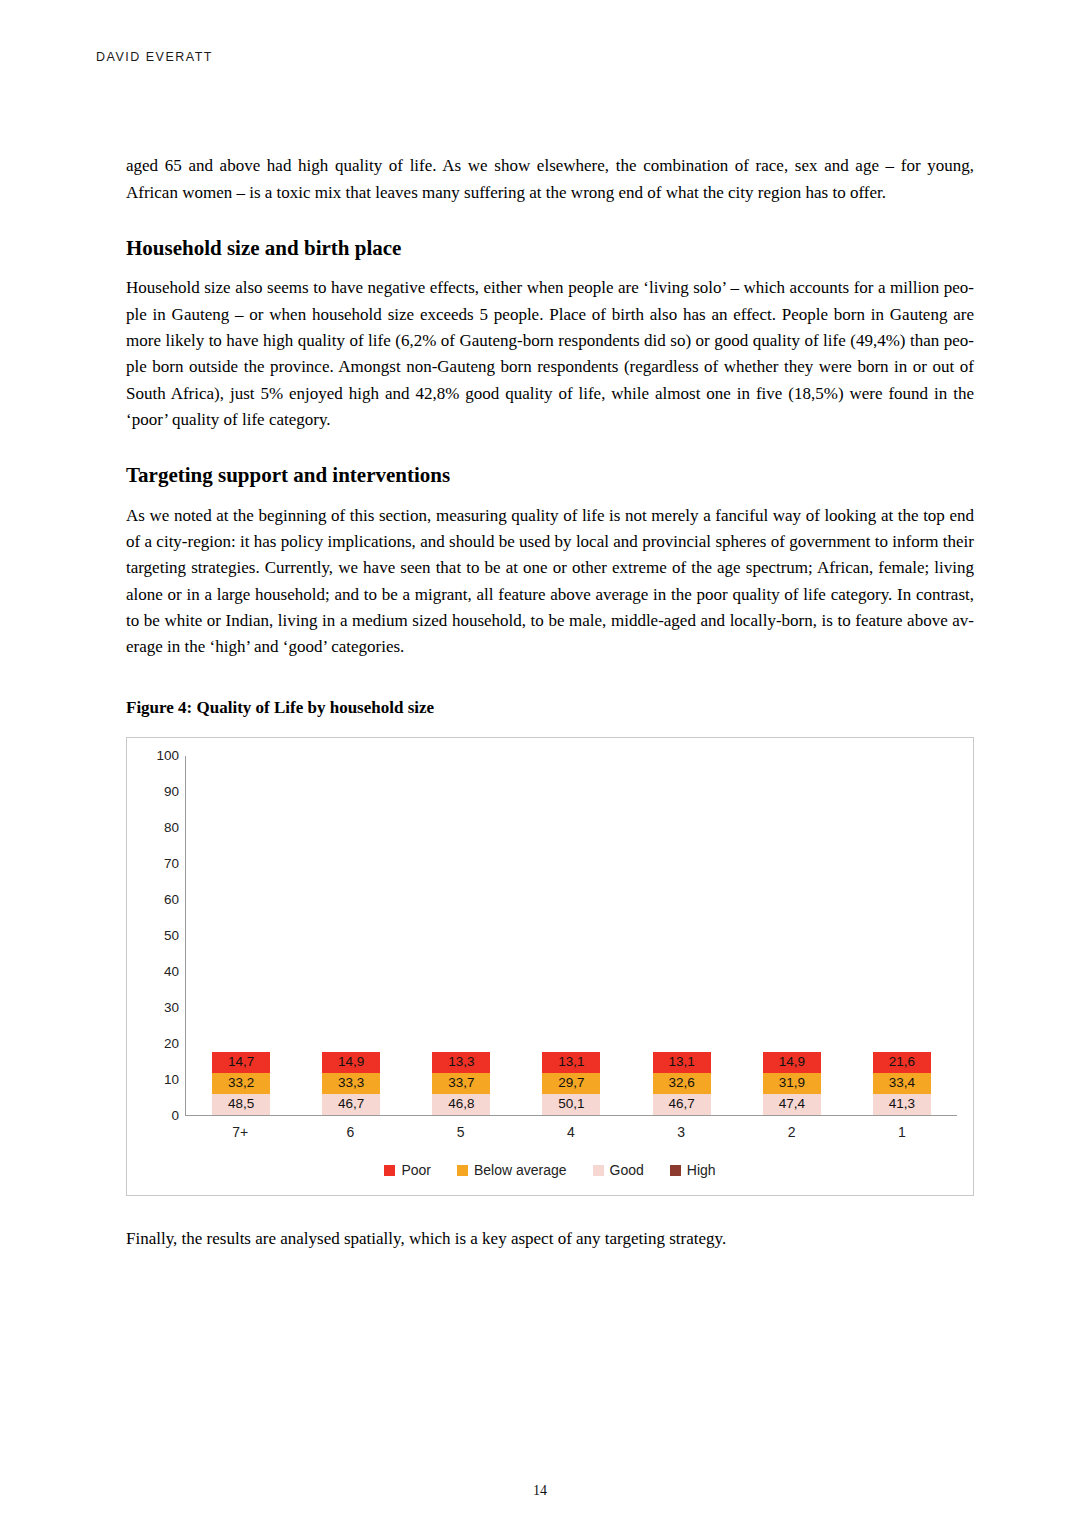David Everatt
aged 65 and above had high quality of life. As we show elsewhere, the combination of race, sex and age – for young, African women – is a toxic mix that leaves many suffering at the wrong end of what the city region has to offer.
Household size and birth place
Household size also seems to have negative effects, either when people are ‘living solo’ – which accounts for a million people in Gauteng – or when household size exceeds 5 people. Place of birth also has an effect. People born in Gauteng are more likely to have high quality of life (6,2% of Gauteng-born respondents did so) or good quality of life (49,4%) than people born outside the province. Amongst non-Gauteng born respondents (regardless of whether they were born in or out of South Africa), just 5% enjoyed high and 42,8% good quality of life, while almost one in five (18,5%) were found in the ‘poor’ quality of life category.
Targeting support and interventions
As we noted at the beginning of this section, measuring quality of life is not merely a fanciful way of looking at the top end of a city-region: it has policy implications, and should be used by local and provincial spheres of government to inform their targeting strategies. Currently, we have seen that to be at one or other extreme of the age spectrum; African, female; living alone or in a large household; and to be a migrant, all feature above average in the poor quality of life category. In contrast, to be white or Indian, living in a medium sized household, to be male, middle-aged and locally-born, is to feature above average in the ‘high’ and ‘good’ categories.
Figure 4: Quality of Life by household size
100 90 80 70 60 50 40 30 20 10 0
14,7
33,2
48,5
14,9
33,3
46,7
13,3
33,7
46,8
13,1
29,7
50,1
13,1
32,6
46,7
14,9
31,9
47,4
21,6
33,4
41,3
7+
6
5
4
3
2
1
Poor
Below average
Good
High
Finally, the results are analysed spatially, which is a key aspect of any targeting strategy.
14